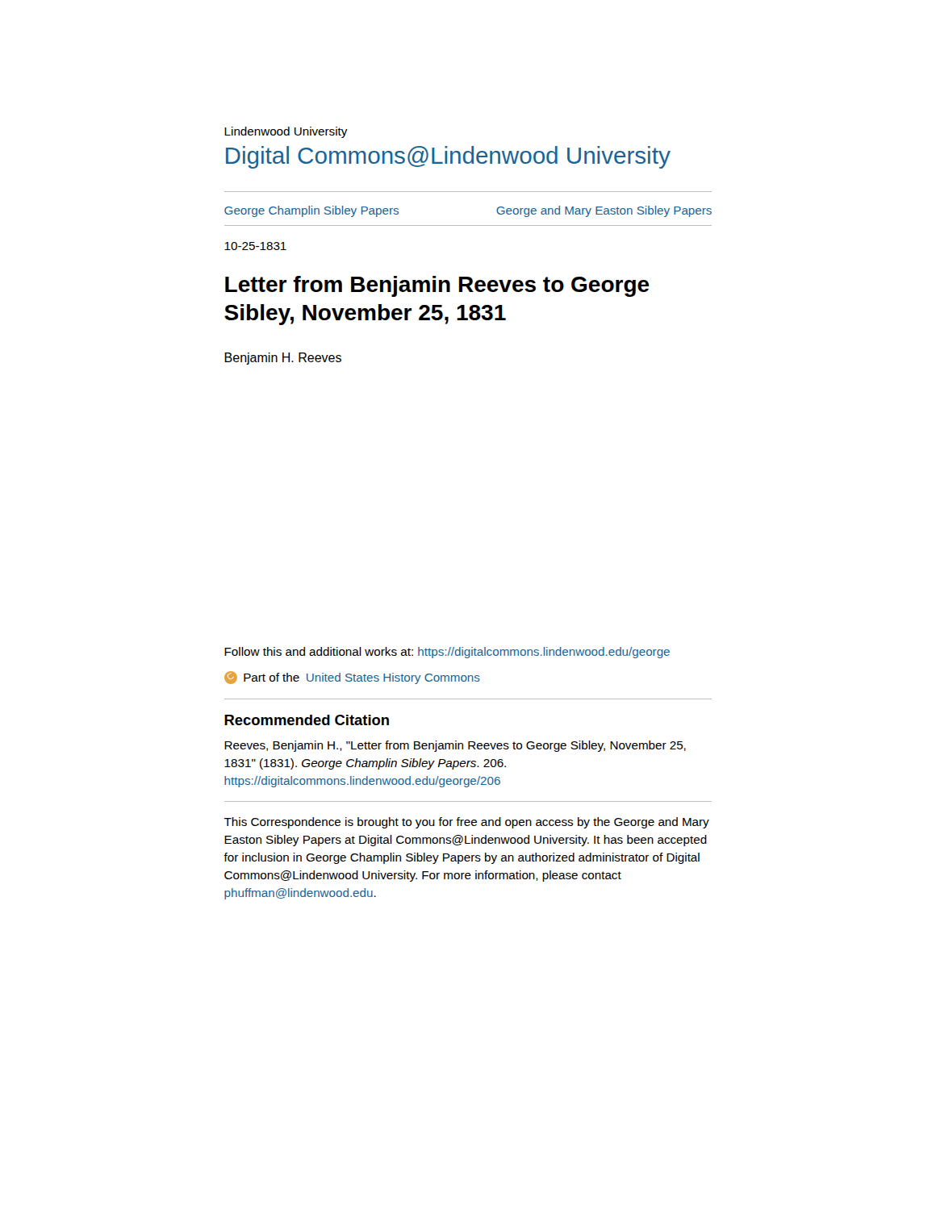Lindenwood University
Digital Commons@Lindenwood University
George Champlin Sibley Papers George and Mary Easton Sibley Papers
10-25-1831
Letter from Benjamin Reeves to George Sibley, November 25, 1831
Benjamin H. Reeves
Follow this and additional works at: https://digitalcommons.lindenwood.edu/george
Part of the United States History Commons
Recommended Citation
Reeves, Benjamin H., "Letter from Benjamin Reeves to George Sibley, November 25, 1831" (1831). George Champlin Sibley Papers. 206.
https://digitalcommons.lindenwood.edu/george/206
This Correspondence is brought to you for free and open access by the George and Mary Easton Sibley Papers at Digital Commons@Lindenwood University. It has been accepted for inclusion in George Champlin Sibley Papers by an authorized administrator of Digital Commons@Lindenwood University. For more information, please contact phuffman@lindenwood.edu.